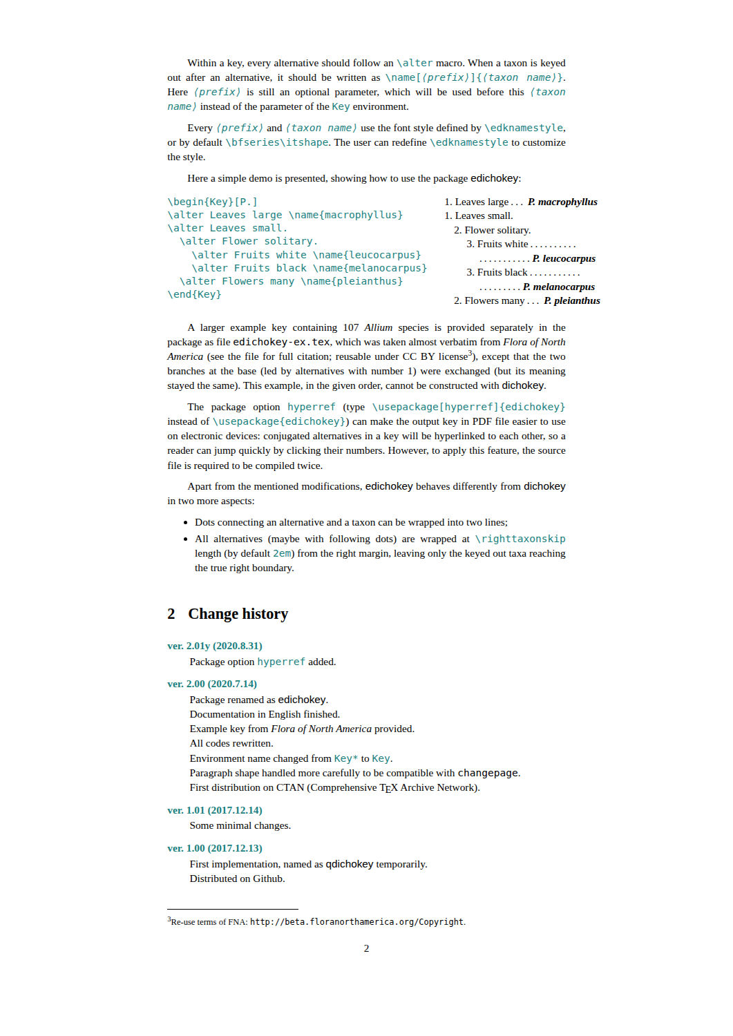Within a key, every alternative should follow an \alter macro. When a taxon is keyed out after an alternative, it should be written as \name[⟨prefix⟩]{⟨taxon name⟩}. Here ⟨prefix⟩ is still an optional parameter, which will be used before this ⟨taxon name⟩ instead of the parameter of the Key environment.
Every ⟨prefix⟩ and ⟨taxon name⟩ use the font style defined by \edknamestyle, or by default \bfseries\itshape. The user can redefine \edknamestyle to customize the style.
Here a simple demo is presented, showing how to use the package edichokey:
\begin{Key}[P.] \alter Leaves large \name{macrophyllus} \alter Leaves small. \alter Flower solitary. \alter Fruits white \name{leucocarpus} \alter Fruits black \name{melanocarpus} \alter Flowers many \name{pleianthus} \end{Key}
1. Leaves large . . .  P. macrophyllus 1. Leaves small. 2. Flower solitary. 3. Fruits white . . . . . . . . . . . . . . . . . . . . . P. leucocarpus 3. Fruits black . . . . . . . . . . . . . . . . . . . . P. melanocarpus 2. Flowers many . . .  P. pleianthus
A larger example key containing 107 Allium species is provided separately in the package as file edichokey-ex.tex, which was taken almost verbatim from Flora of North America (see the file for full citation; reusable under CC BY license3), except that the two branches at the base (led by alternatives with number 1) were exchanged (but its meaning stayed the same). This example, in the given order, cannot be constructed with dichokey.
The package option hyperref (type \usepackage[hyperref]{edichokey} instead of \usepackage{edichokey}) can make the output key in PDF file easier to use on electronic devices: conjugated alternatives in a key will be hyperlinked to each other, so a reader can jump quickly by clicking their numbers. However, to apply this feature, the source file is required to be compiled twice.
Apart from the mentioned modifications, edichokey behaves differently from dichokey in two more aspects:
Dots connecting an alternative and a taxon can be wrapped into two lines;
All alternatives (maybe with following dots) are wrapped at \righttaxonskip length (by default 2em) from the right margin, leaving only the keyed out taxa reaching the true right boundary.
2 Change history
ver. 2.01y (2020.8.31)
Package option hyperref added.
ver. 2.00 (2020.7.14)
Package renamed as edichokey.
Documentation in English finished.
Example key from Flora of North America provided.
All codes rewritten.
Environment name changed from Key* to Key.
Paragraph shape handled more carefully to be compatible with changepage.
First distribution on CTAN (Comprehensive Te X Archive Network).
ver. 1.01 (2017.12.14)
Some minimal changes.
ver. 1.00 (2017.12.13)
First implementation, named as qdichokey temporarily.
Distributed on Github.
3Re-use terms of FNA: http://beta.floranorthamerica.org/Copyright.
2